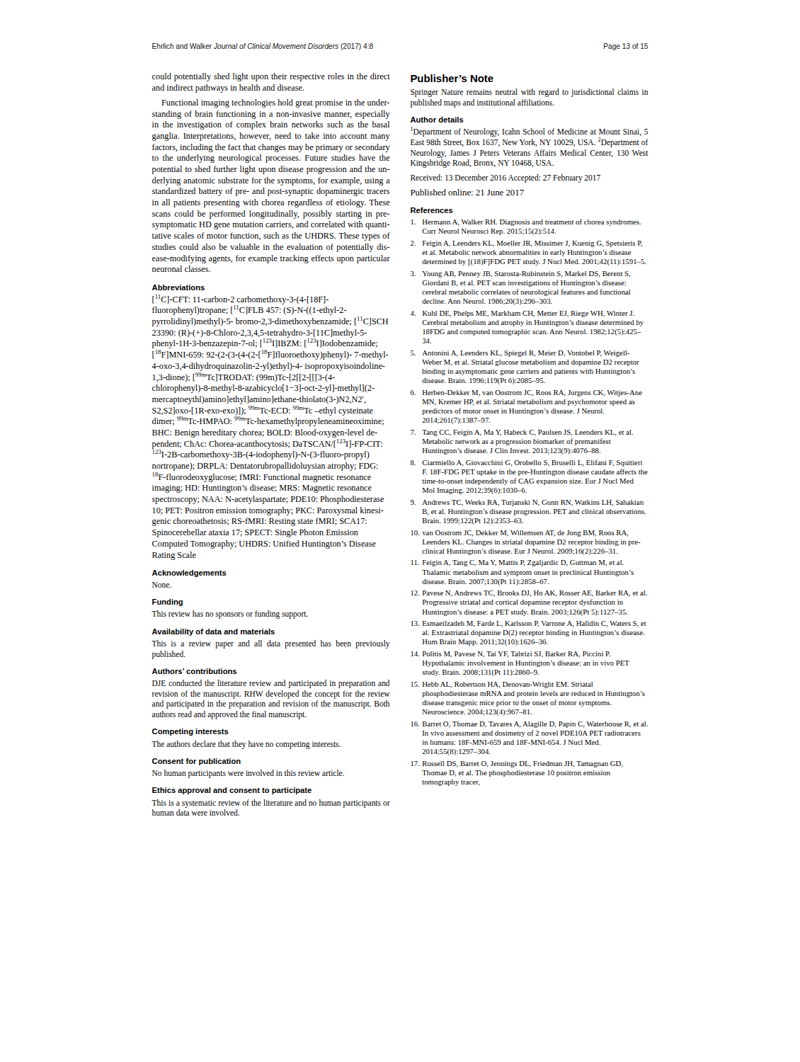Ehrlich and Walker Journal of Clinical Movement Disorders (2017) 4:8
Page 13 of 15
could potentially shed light upon their respective roles in the direct and indirect pathways in health and disease.
Functional imaging technologies hold great promise in the understanding of brain functioning in a non-invasive manner, especially in the investigation of complex brain networks such as the basal ganglia. Interpretations, however, need to take into account many factors, including the fact that changes may be primary or secondary to the underlying neurological processes. Future studies have the potential to shed further light upon disease progression and the underlying anatomic substrate for the symptoms, for example, using a standardized battery of pre- and post-synaptic dopaminergic tracers in all patients presenting with chorea regardless of etiology. These scans could be performed longitudinally, possibly starting in pre-symptomatic HD gene mutation carriers, and correlated with quantitative scales of motor function, such as the UHDRS. These types of studies could also be valuable in the evaluation of potentially disease-modifying agents, for example tracking effects upon particular neuronal classes.
Abbreviations
[11C]-CFT: 11-carbon-2 carbomethoxy-3-(4-[18F]-fluorophenyl)tropane; [11C]FLB 457: (S)-N-((1-ethyl-2-pyrrolidinyl)methyl)-5- bromo-2,3-dimethoxybenzamide; [11C]SCH 23390: (R)-(+)-8-Chloro-2,3,4,5-tetrahydro-3-[11C]methyl-5-phenyl-1H-3-benzazepin-7-ol; [123I]IBZM: [123I]Iodobenzamide; [18F]MNI-659: 92-(2-(3-(4-(2-[18F]fluoroethoxy)phenyl)- 7-methyl-4-oxo-3,4-dihydroquinazolin-2-yl)ethyl)-4- isopropoxyisoindoline-1,3-dione); [99mTc]TRODAT: (99m)Tc-[2[[2-[[[3-(4-chlorophenyl)-8-methyl-8-azabicyclo[1−3]-oct-2-yl]-methyl](2-mercaptoeythl)amino]ethyl]amino]ethane-thiolato(3-)N2,N2′, S2,S2]oxo-[1R-exo-exo)]); 99mTc-ECD: 99mTc –ethyl cysteinate dimer; 99mTc-HMPAO: 99mTc-hexamethylpropyleneamineoximine; BHC: Benign hereditary chorea; BOLD: Blood-oxygen-level dependent; ChAc: Chorea-acanthocytosis; DaTSCAN/[123I]-FP-CIT: 123I-2B-carbomethoxy-3B-(4-iodophenyl)-N-(3-fluoro-propyl) nortropane); DRPLA: Dentatorubropallidoluysian atrophy; FDG: 18F-fluorodeoxyglucose; fMRI: Functional magnetic resonance imaging; HD: Huntington’s disease; MRS: Magnetic resonance spectroscopy; NAA: N-acetylaspartate; PDE10: Phosphodiesterase 10; PET: Positron emission tomography; PKC: Paroxysmal kinesigenic choreoathetosis; RS-fMRI: Resting state fMRI; SCA17: Spinocerebellar ataxia 17; SPECT: Single Photon Emission Computed Tomography; UHDRS: Unified Huntington’s Disease Rating Scale
Acknowledgements
None.
Funding
This review has no sponsors or funding support.
Availability of data and materials
This is a review paper and all data presented has been previously published.
Authors’ contributions
DJE conducted the literature review and participated in preparation and revision of the manuscript. RHW developed the concept for the review and participated in the preparation and revision of the manuscript. Both authors read and approved the final manuscript.
Competing interests
The authors declare that they have no competing interests.
Consent for publication
No human participants were involved in this review article.
Ethics approval and consent to participate
This is a systematic review of the literature and no human participants or human data were involved.
Publisher’s Note
Springer Nature remains neutral with regard to jurisdictional claims in published maps and institutional affiliations.
Author details
1Department of Neurology, Icahn School of Medicine at Mount Sinai, 5 East 98th Street, Box 1637, New York, NY 10029, USA. 2Department of Neurology, James J Peters Veterans Affairs Medical Center, 130 West Kingsbridge Road, Bronx, NY 10468, USA.
Received: 13 December 2016 Accepted: 27 February 2017
Published online: 21 June 2017
References
Hermann A, Walker RH. Diagnosis and treatment of chorea syndromes. Curr Neurol Neurosci Rep. 2015;15(2):514.
Feigin A, Leenders KL, Moeller JR, Missimer J, Kuenig G, Spetsieris P, et al. Metabolic network abnormalities in early Huntington’s disease determined by [(18)F]FDG PET study. J Nucl Med. 2001;42(11):1591–5.
Young AB, Penney JB, Starosta-Rubinstein S, Markel DS, Berent S, Giordani B, et al. PET scan investigations of Huntington’s disease: cerebral metabolic correlates of neurological features and functional decline. Ann Neurol. 1986;20(3):296–303.
Kuhl DE, Phelps ME, Markham CH, Metter EJ, Riege WH, Winter J. Cerebral metabolism and atrophy in Huntington’s disease determined by 18FDG and computed tomographic scan. Ann Neurol. 1982;12(5):425–34.
Antonini A, Leenders KL, Spiegel R, Meier D, Vontobel P, Weigell-Weber M, et al. Striatal glucose metabolism and dopamine D2 receptor binding in asymptomatic gene carriers and patients with Huntington’s disease. Brain. 1996;119(Pt 6):2085–95.
Herben-Dekker M, van Oostrom JC, Roos RA, Jurgens CK, Witjes-Ane MN, Kremer HP, et al. Striatal metabolism and psychomotor speed as predictors of motor onset in Huntington’s disease. J Neurol. 2014;261(7):1387–97.
Tang CC, Feigin A, Ma Y, Habeck C, Paulsen JS, Leenders KL, et al. Metabolic network as a progression biomarker of premanifest Huntington’s disease. J Clin Invest. 2013;123(9):4076–88.
Ciarmiello A, Giovacchini G, Orobello S, Bruselli L, Elifani F, Squitieri F. 18F-FDG PET uptake in the pre-Huntington disease caudate affects the time-to-onset independently of CAG expansion size. Eur J Nucl Med Mol Imaging. 2012;39(6):1030–6.
Andrews TC, Weeks RA, Turjanski N, Gunn RN, Watkins LH, Sahakian B, et al. Huntington’s disease progression. PET and clinical observations. Brain. 1999;122(Pt 12):2353–63.
van Oostrom JC, Dekker M, Willemsen AT, de Jong BM, Roos RA, Leenders KL. Changes in striatal dopamine D2 receptor binding in pre-clinical Huntington’s disease. Eur J Neurol. 2009;16(2):226–31.
Feigin A, Tang C, Ma Y, Mattis P, Zgaljardic D, Guttman M, et al. Thalamic metabolism and symptom onset in preclinical Huntington’s disease. Brain. 2007;130(Pt 11):2858–67.
Pavese N, Andrews TC, Brooks DJ, Ho AK, Rosser AE, Barker RA, et al. Progressive striatal and cortical dopamine receptor dysfunction in Huntington’s disease: a PET study. Brain. 2003;126(Pt 5):1127–35.
Esmaeilzadeh M, Farde L, Karlsson P, Varrone A, Halldin C, Waters S, et al. Extrastriatal dopamine D(2) receptor binding in Huntington’s disease. Hum Brain Mapp. 2011;32(10):1626–36.
Politis M, Pavese N, Tai YF, Tabrizi SJ, Barker RA, Piccini P. Hypothalamic involvement in Huntington’s disease: an in vivo PET study. Brain. 2008;131(Pt 11):2860–9.
Hebb AL, Robertson HA, Denovan-Wright EM. Striatal phosphodiesterase mRNA and protein levels are reduced in Huntington’s disease transgenic mice prior to the onset of motor symptoms. Neuroscience. 2004;123(4):967–81.
Barret O, Thomae D, Tavares A, Alagille D, Papin C, Waterhouse R, et al. In vivo assessment and dosimetry of 2 novel PDE10A PET radiotracers in humans: 18F-MNI-659 and 18F-MNI-654. J Nucl Med. 2014;55(8):1297–304.
Russell DS, Barret O, Jennings DL, Friedman JH, Tamagnan GD, Thomae D, et al. The phosphodiesterase 10 positron emission tomography tracer,